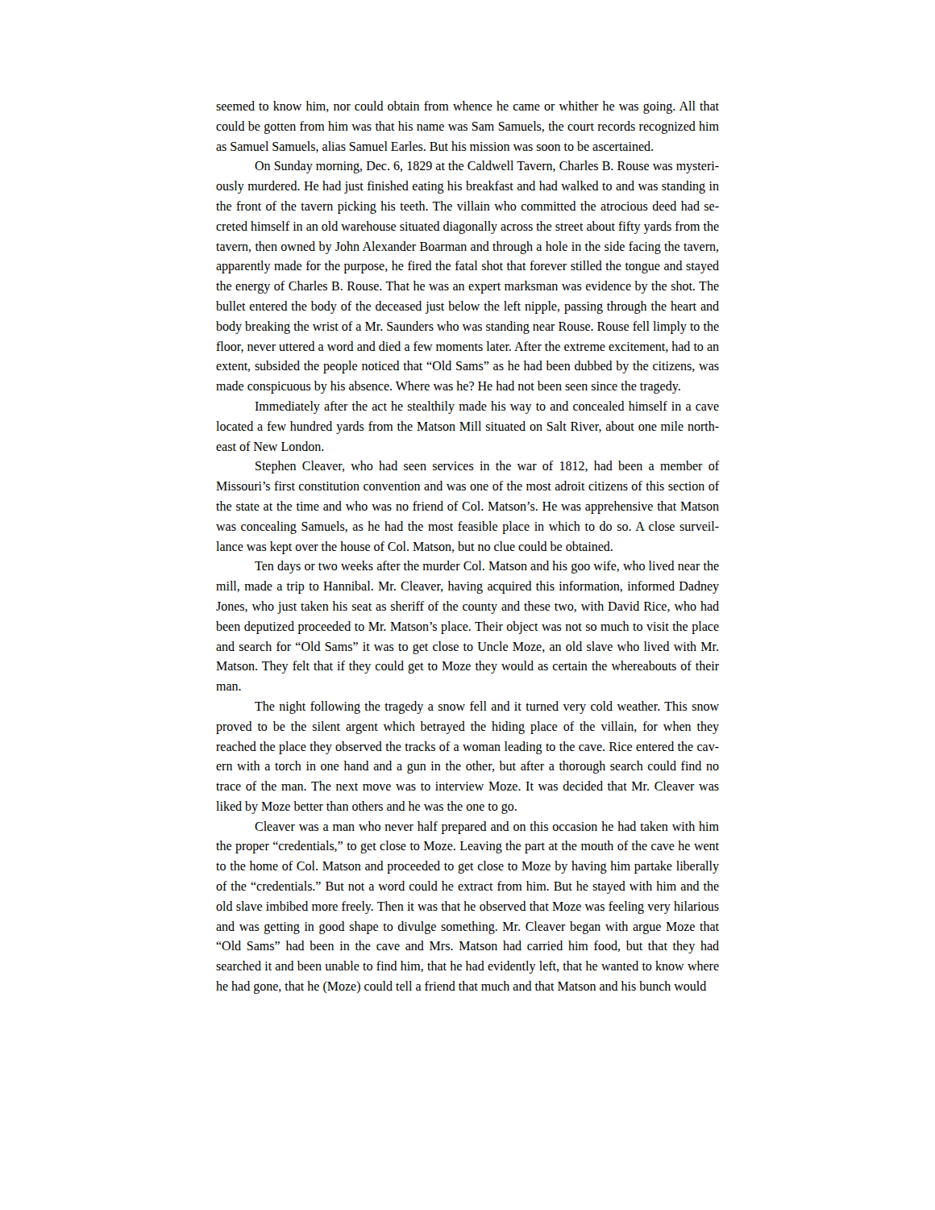seemed to know him, nor could obtain from whence he came or whither he was going. All that could be gotten from him was that his name was Sam Samuels, the court records recognized him as Samuel Samuels, alias Samuel Earles. But his mission was soon to be ascertained.
On Sunday morning, Dec. 6, 1829 at the Caldwell Tavern, Charles B. Rouse was mysteriously murdered. He had just finished eating his breakfast and had walked to and was standing in the front of the tavern picking his teeth. The villain who committed the atrocious deed had secreted himself in an old warehouse situated diagonally across the street about fifty yards from the tavern, then owned by John Alexander Boarman and through a hole in the side facing the tavern, apparently made for the purpose, he fired the fatal shot that forever stilled the tongue and stayed the energy of Charles B. Rouse. That he was an expert marksman was evidence by the shot. The bullet entered the body of the deceased just below the left nipple, passing through the heart and body breaking the wrist of a Mr. Saunders who was standing near Rouse. Rouse fell limply to the floor, never uttered a word and died a few moments later. After the extreme excitement, had to an extent, subsided the people noticed that “Old Sams” as he had been dubbed by the citizens, was made conspicuous by his absence. Where was he? He had not been seen since the tragedy.
Immediately after the act he stealthily made his way to and concealed himself in a cave located a few hundred yards from the Matson Mill situated on Salt River, about one mile northeast of New London.
Stephen Cleaver, who had seen services in the war of 1812, had been a member of Missouri’s first constitution convention and was one of the most adroit citizens of this section of the state at the time and who was no friend of Col. Matson’s. He was apprehensive that Matson was concealing Samuels, as he had the most feasible place in which to do so. A close surveillance was kept over the house of Col. Matson, but no clue could be obtained.
Ten days or two weeks after the murder Col. Matson and his goo wife, who lived near the mill, made a trip to Hannibal. Mr. Cleaver, having acquired this information, informed Dadney Jones, who just taken his seat as sheriff of the county and these two, with David Rice, who had been deputized proceeded to Mr. Matson’s place. Their object was not so much to visit the place and search for “Old Sams” it was to get close to Uncle Moze, an old slave who lived with Mr. Matson. They felt that if they could get to Moze they would as certain the whereabouts of their man.
The night following the tragedy a snow fell and it turned very cold weather. This snow proved to be the silent argent which betrayed the hiding place of the villain, for when they reached the place they observed the tracks of a woman leading to the cave. Rice entered the cavern with a torch in one hand and a gun in the other, but after a thorough search could find no trace of the man. The next move was to interview Moze. It was decided that Mr. Cleaver was liked by Moze better than others and he was the one to go.
Cleaver was a man who never half prepared and on this occasion he had taken with him the proper “credentials,” to get close to Moze. Leaving the part at the mouth of the cave he went to the home of Col. Matson and proceeded to get close to Moze by having him partake liberally of the “credentials.” But not a word could he extract from him. But he stayed with him and the old slave imbibed more freely. Then it was that he observed that Moze was feeling very hilarious and was getting in good shape to divulge something. Mr. Cleaver began with argue Moze that “Old Sams” had been in the cave and Mrs. Matson had carried him food, but that they had searched it and been unable to find him, that he had evidently left, that he wanted to know where he had gone, that he (Moze) could tell a friend that much and that Matson and his bunch would